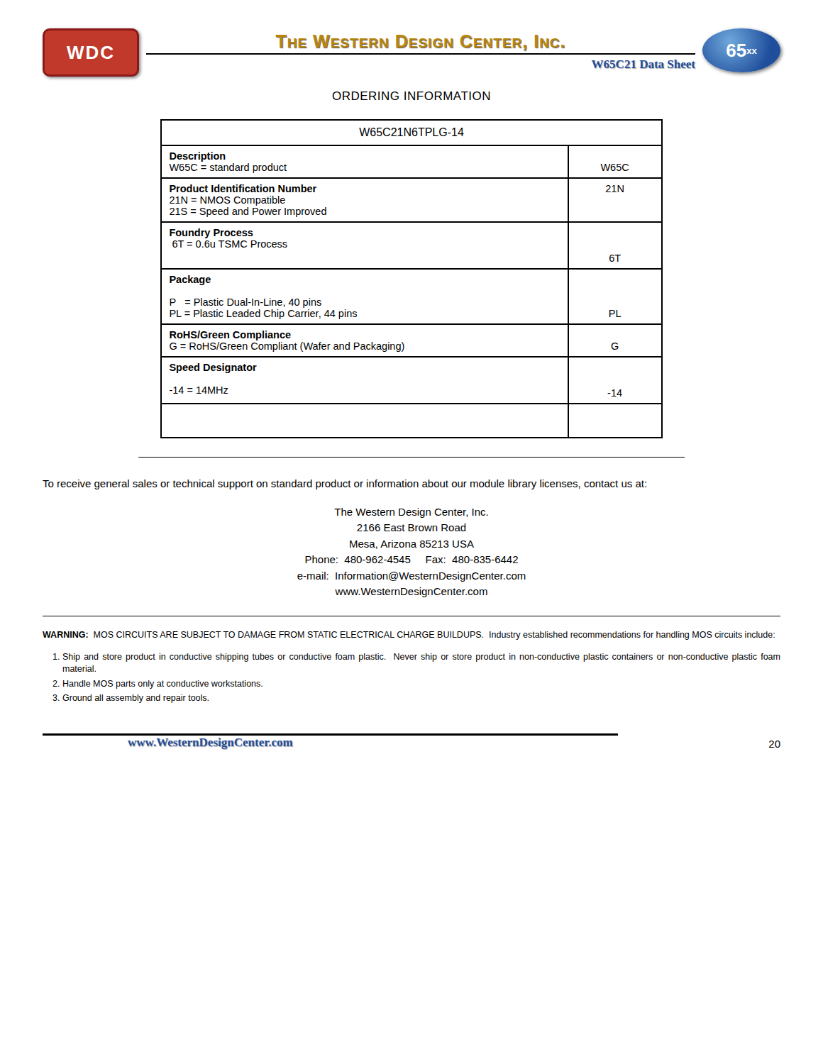WDC
THE WESTERN DESIGN CENTER, INC.
W65C21 Data Sheet
65xx
ORDERING INFORMATION
| W65C21N6TPLG-14 |
| Description W65C = standard product | W65C |
| Product Identification Number 21N = NMOS Compatible 21S = Speed and Power Improved | 21N |
| Foundry Process 6T = 0.6u TSMC Process | 6T |
| Package P = Plastic Dual-In-Line, 40 pins PL = Plastic Leaded Chip Carrier, 44 pins | PL |
| RoHS/Green Compliance G = RoHS/Green Compliant (Wafer and Packaging) | G |
| Speed Designator -14 = 14MHz | -14 |
To receive general sales or technical support on standard product or information about our module library licenses, contact us at:
The Western Design Center, Inc.
2166 East Brown Road
Mesa, Arizona 85213 USA
Phone: 480-962-4545 Fax: 480-835-6442
e-mail: Information@WesternDesignCenter.com
www.WesternDesignCenter.com
WARNING: MOS CIRCUITS ARE SUBJECT TO DAMAGE FROM STATIC ELECTRICAL CHARGE BUILDUPS. Industry established recommendations for handling MOS circuits include:
Ship and store product in conductive shipping tubes or conductive foam plastic. Never ship or store product in non-conductive plastic containers or non-conductive plastic foam material.
Handle MOS parts only at conductive workstations.
Ground all assembly and repair tools.
www.WesternDesignCenter.com
20